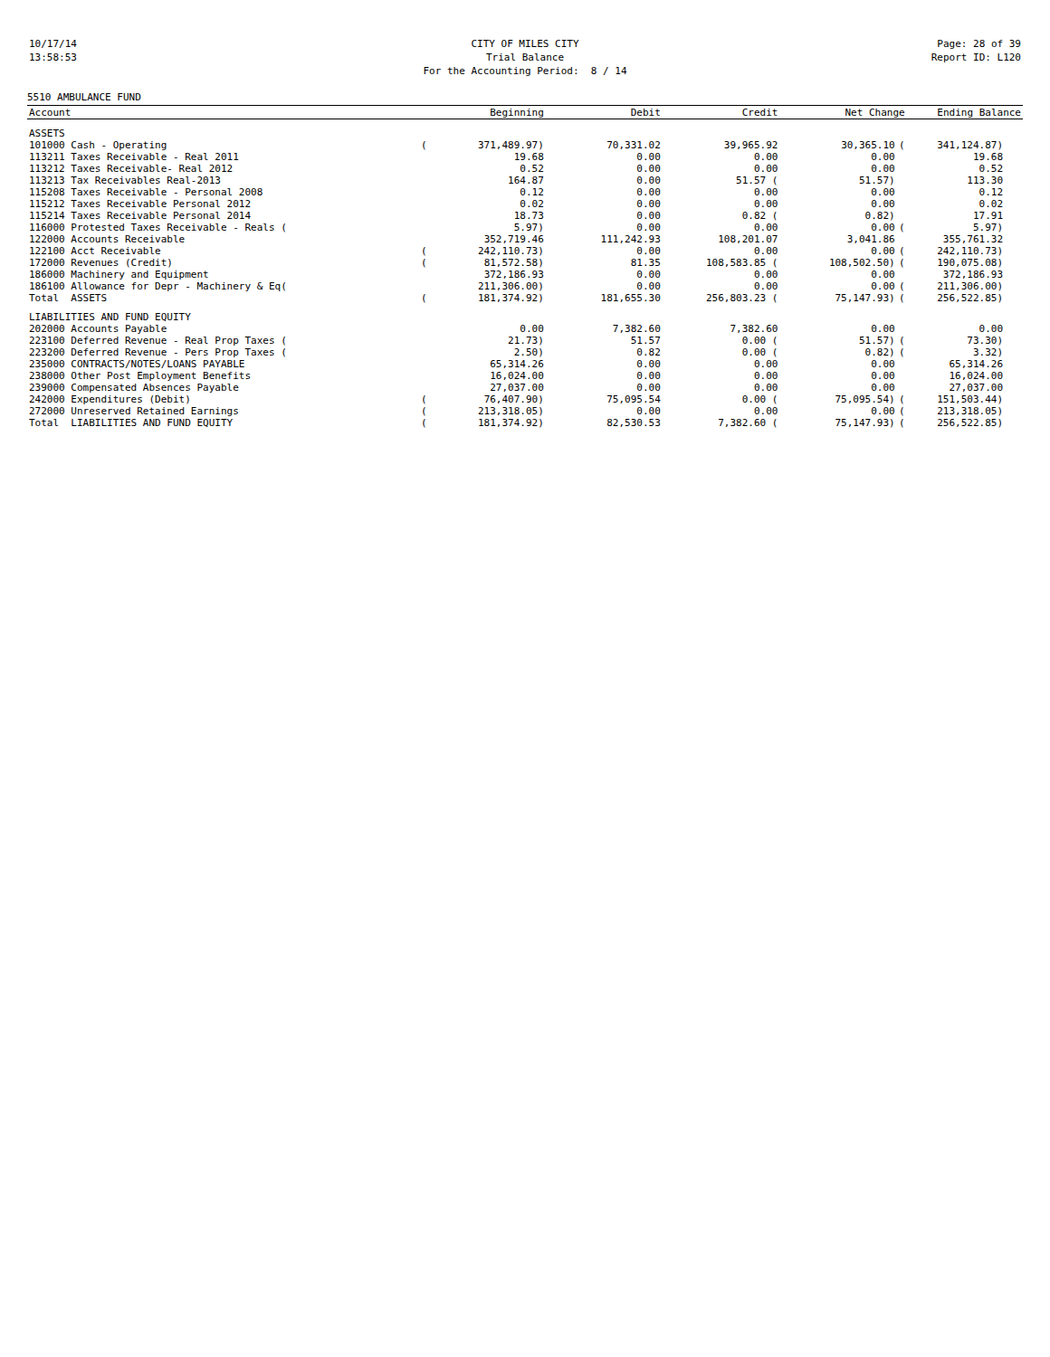| 10/17/14 | CITY OF MILES CITY | Page: 28 of 39 |
| 13:58:53 | Trial Balance | Report ID: L120 |
| | For the Accounting Period: 8 / 14 | |
5510 AMBULANCE FUND
| Account | Beginning | Debit | Credit | Net Change | Ending Balance |
| --- | --- | --- | --- | --- | --- |
| ASSETS | |
| 101000 Cash - Operating | ( | 371,489.97) | 70,331.02 | 39,965.92 | 30,365.10 | ( | 341,124.87) | | |
| 113211 Taxes Receivable - Real 2011 | | 19.68 | 0.00 | 0.00 | 0.00 | | 19.68 | | |
| 113212 Taxes Receivable- Real 2012 | | 0.52 | 0.00 | 0.00 | 0.00 | | 0.52 | | |
| 113213 Tax Receivables Real-2013 | | 164.87 | 0.00 | 51.57 ( | 51.57) | | 113.30 | | |
| 115208 Taxes Receivable - Personal 2008 | | 0.12 | 0.00 | 0.00 | 0.00 | | 0.12 | | |
| 115212 Taxes Receivable Personal 2012 | | 0.02 | 0.00 | 0.00 | 0.00 | | 0.02 | | |
| 115214 Taxes Receivable Personal 2014 | | 18.73 | 0.00 | 0.82 ( | 0.82) | | 17.91 | | |
| 116000 Protested Taxes Receivable - Reals ( | | 5.97) | 0.00 | 0.00 | 0.00 | ( | 5.97) | | |
| 122000 Accounts Receivable | | 352,719.46 | 111,242.93 | 108,201.07 | 3,041.86 | | 355,761.32 | | |
| 122100 Acct Receivable | ( | 242,110.73) | 0.00 | 0.00 | 0.00 | ( | 242,110.73) | | |
| 172000 Revenues (Credit) | ( | 81,572.58) | 81.35 | 108,583.85 ( | 108,502.50) | ( | 190,075.08) | | |
| 186000 Machinery and Equipment | | 372,186.93 | 0.00 | 0.00 | 0.00 | | 372,186.93 | | |
| 186100 Allowance for Depr - Machinery & Eq( | | 211,306.00) | 0.00 | 0.00 | 0.00 | ( | 211,306.00) | | |
| Total ASSETS | ( | 181,374.92) | 181,655.30 | 256,803.23 ( | 75,147.93) | ( | 256,522.85) | | |
| LIABILITIES AND FUND EQUITY | |
| 202000 Accounts Payable | | 0.00 | 7,382.60 | 7,382.60 | 0.00 | | 0.00 | | |
| 223100 Deferred Revenue - Real Prop Taxes ( | | 21.73) | 51.57 | 0.00 ( | 51.57) | ( | 73.30) | | |
| 223200 Deferred Revenue - Pers Prop Taxes ( | | 2.50) | 0.82 | 0.00 ( | 0.82) | ( | 3.32) | | |
| 235000 CONTRACTS/NOTES/LOANS PAYABLE | | 65,314.26 | 0.00 | 0.00 | 0.00 | | 65,314.26 | | |
| 238000 Other Post Employment Benefits | | 16,024.00 | 0.00 | 0.00 | 0.00 | | 16,024.00 | | |
| 239000 Compensated Absences Payable | | 27,037.00 | 0.00 | 0.00 | 0.00 | | 27,037.00 | | |
| 242000 Expenditures (Debit) | ( | 76,407.90) | 75,095.54 | 0.00 ( | 75,095.54) | ( | 151,503.44) | | |
| 272000 Unreserved Retained Earnings | ( | 213,318.05) | 0.00 | 0.00 | 0.00 | ( | 213,318.05) | | |
| Total LIABILITIES AND FUND EQUITY | ( | 181,374.92) | 82,530.53 | 7,382.60 ( | 75,147.93) | ( | 256,522.85) | | |